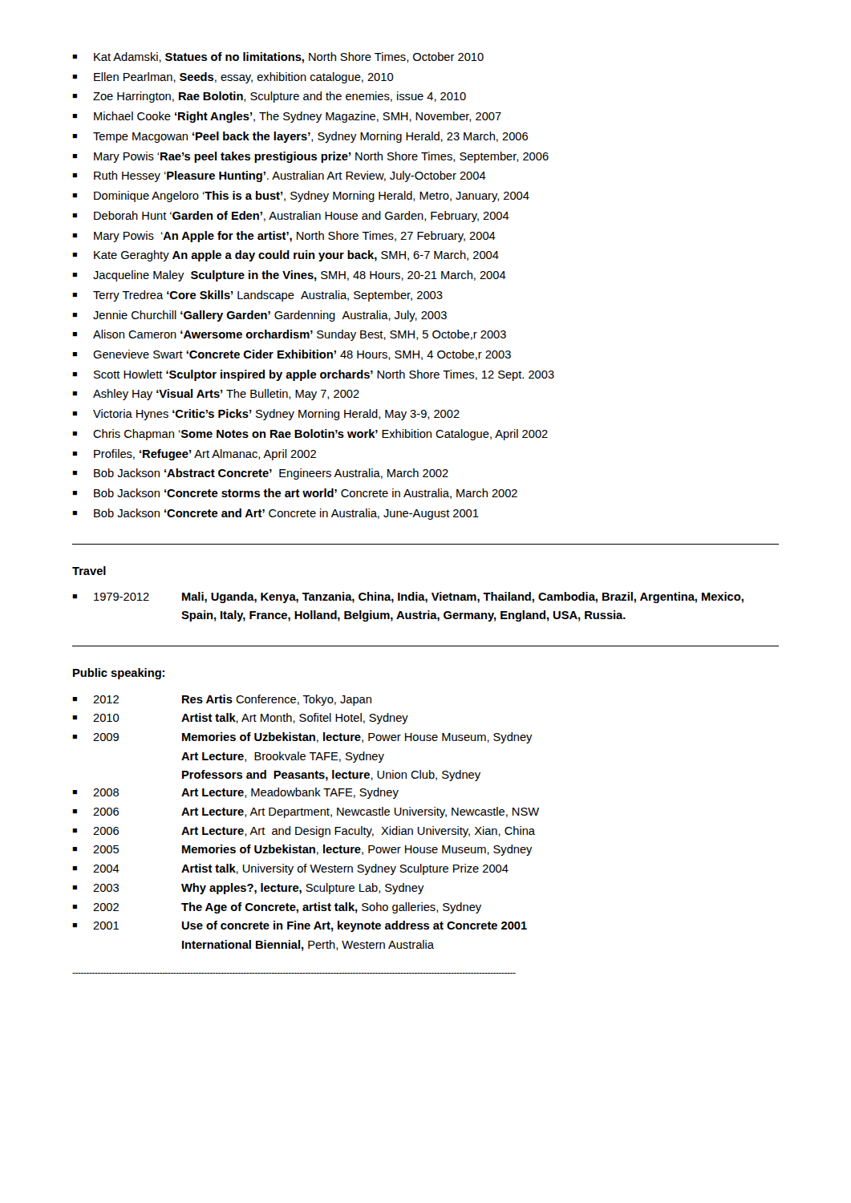Kat Adamski, Statues of no limitations, North Shore Times, October 2010
Ellen Pearlman, Seeds, essay, exhibition catalogue, 2010
Zoe Harrington, Rae Bolotin, Sculpture and the enemies, issue 4, 2010
Michael Cooke ‘Right Angles’, The Sydney Magazine, SMH, November, 2007
Tempe Macgowan ‘Peel back the layers’, Sydney Morning Herald, 23 March, 2006
Mary Powis ‘Rae’s peel takes prestigious prize’ North Shore Times, September, 2006
Ruth Hessey ‘Pleasure Hunting’. Australian Art Review, July-October 2004
Dominique Angeloro ‘This is a bust’, Sydney Morning Herald, Metro, January, 2004
Deborah Hunt ‘Garden of Eden’, Australian House and Garden, February, 2004
Mary Powis ‘An Apple for the artist’, North Shore Times, 27 February, 2004
Kate Geraghty An apple a day could ruin your back, SMH, 6-7 March, 2004
Jacqueline Maley Sculpture in the Vines, SMH, 48 Hours, 20-21 March, 2004
Terry Tredrea ‘Core Skills’ Landscape Australia, September, 2003
Jennie Churchill ‘Gallery Garden’ Gardenning Australia, July, 2003
Alison Cameron ‘Awersome orchardism’ Sunday Best, SMH, 5 Octobe,r 2003
Genevieve Swart ‘Concrete Cider Exhibition’ 48 Hours, SMH, 4 Octobe,r 2003
Scott Howlett ‘Sculptor inspired by apple orchards’ North Shore Times, 12 Sept. 2003
Ashley Hay ‘Visual Arts’ The Bulletin, May 7, 2002
Victoria Hynes ‘Critic’s Picks’ Sydney Morning Herald, May 3-9, 2002
Chris Chapman ‘Some Notes on Rae Bolotin’s work’ Exhibition Catalogue, April 2002
Profiles, ‘Refugee’ Art Almanac, April 2002
Bob Jackson ‘Abstract Concrete’ Engineers Australia, March 2002
Bob Jackson ‘Concrete storms the art world’ Concrete in Australia, March 2002
Bob Jackson ‘Concrete and Art’ Concrete in Australia, June-August 2001
Travel
1979-2012 Mali, Uganda, Kenya, Tanzania, China, India, Vietnam, Thailand, Cambodia, Brazil, Argentina, Mexico, Spain, Italy, France, Holland, Belgium, Austria, Germany, England, USA, Russia.
Public speaking:
2012 Res Artis Conference, Tokyo, Japan
2010 Artist talk, Art Month, Sofitel Hotel, Sydney
2009 Memories of Uzbekistan, lecture, Power House Museum, Sydney
Art Lecture, Brookvale TAFE, Sydney
Professors and Peasants, lecture, Union Club, Sydney
2008 Art Lecture, Meadowbank TAFE, Sydney
2006 Art Lecture, Art Department, Newcastle University, Newcastle, NSW
2006 Art Lecture, Art and Design Faculty, Xidian University, Xian, China
2005 Memories of Uzbekistan, lecture, Power House Museum, Sydney
2004 Artist talk, University of Western Sydney Sculpture Prize 2004
2003 Why apples?, lecture, Sculpture Lab, Sydney
2002 The Age of Concrete, artist talk, Soho galleries, Sydney
2001 Use of concrete in Fine Art, keynote address at Concrete 2001
International Biennial, Perth, Western Australia
--------------------------------------------------------------------------------------------------------------------------------------------------------------